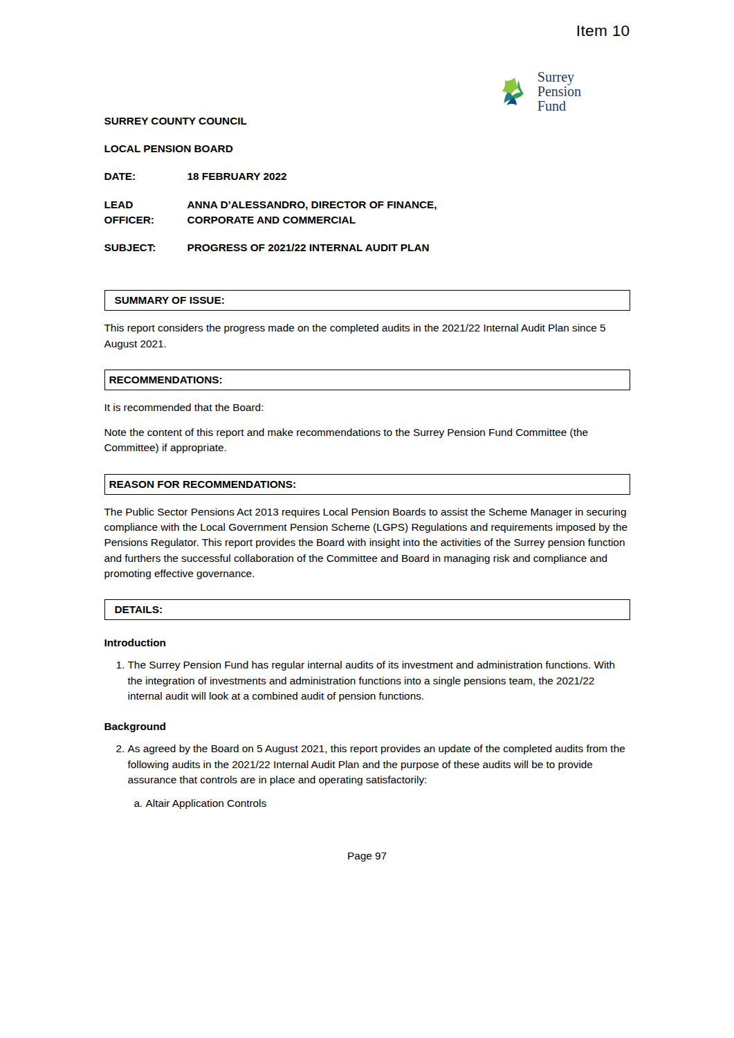Item 10
Surrey Pension Fund
| SURREY COUNTY COUNCIL |
| LOCAL PENSION BOARD |
| DATE: | 18 FEBRUARY 2022 |
| LEAD OFFICER: | ANNA D’ALESSANDRO, DIRECTOR OF FINANCE, CORPORATE AND COMMERCIAL |
| SUBJECT: | PROGRESS OF 2021/22 INTERNAL AUDIT PLAN |
SUMMARY OF ISSUE:
This report considers the progress made on the completed audits in the 2021/22 Internal Audit Plan since 5 August 2021.
RECOMMENDATIONS:
It is recommended that the Board:
Note the content of this report and make recommendations to the Surrey Pension Fund Committee (the Committee) if appropriate.
REASON FOR RECOMMENDATIONS:
The Public Sector Pensions Act 2013 requires Local Pension Boards to assist the Scheme Manager in securing compliance with the Local Government Pension Scheme (LGPS) Regulations and requirements imposed by the Pensions Regulator. This report provides the Board with insight into the activities of the Surrey pension function and furthers the successful collaboration of the Committee and Board in managing risk and compliance and promoting effective governance.
DETAILS:
Introduction
The Surrey Pension Fund has regular internal audits of its investment and administration functions. With the integration of investments and administration functions into a single pensions team, the 2021/22 internal audit will look at a combined audit of pension functions.
Background
As agreed by the Board on 5 August 2021, this report provides an update of the completed audits from the following audits in the 2021/22 Internal Audit Plan and the purpose of these audits will be to provide assurance that controls are in place and operating satisfactorily:
Altair Application Controls
Page 97